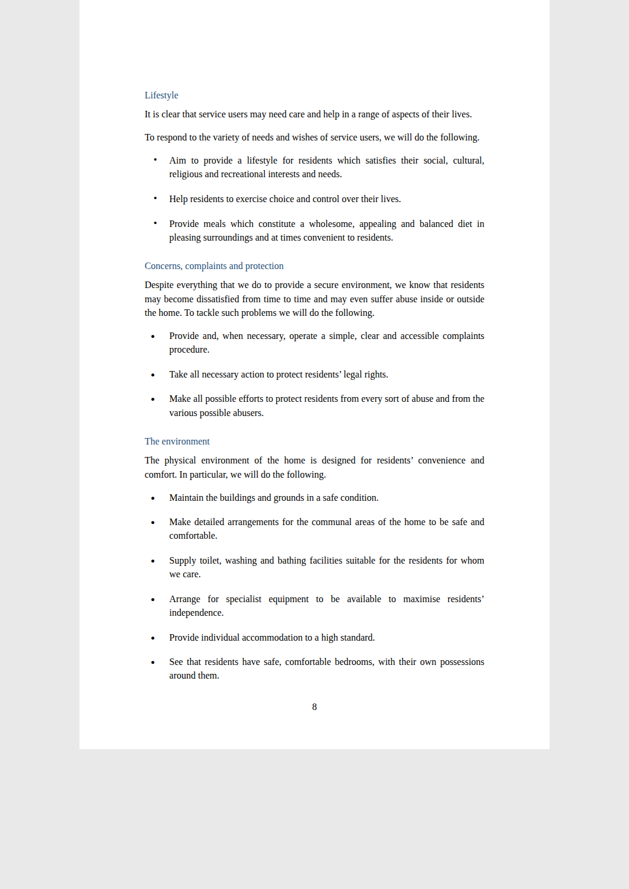Lifestyle
It is clear that service users may need care and help in a range of aspects of their lives.
To respond to the variety of needs and wishes of service users, we will do the following.
Aim to provide a lifestyle for residents which satisfies their social, cultural, religious and recreational interests and needs.
Help residents to exercise choice and control over their lives.
Provide meals which constitute a wholesome, appealing and balanced diet in pleasing surroundings and at times convenient to residents.
Concerns, complaints and protection
Despite everything that we do to provide a secure environment, we know that residents may become dissatisfied from time to time and may even suffer abuse inside or outside the home. To tackle such problems we will do the following.
Provide and, when necessary, operate a simple, clear and accessible complaints procedure.
Take all necessary action to protect residents’ legal rights.
Make all possible efforts to protect residents from every sort of abuse and from the various possible abusers.
The environment
The physical environment of the home is designed for residents’ convenience and comfort. In particular, we will do the following.
Maintain the buildings and grounds in a safe condition.
Make detailed arrangements for the communal areas of the home to be safe and comfortable.
Supply toilet, washing and bathing facilities suitable for the residents for whom we care.
Arrange for specialist equipment to be available to maximise residents’ independence.
Provide individual accommodation to a high standard.
See that residents have safe, comfortable bedrooms, with their own possessions around them.
8